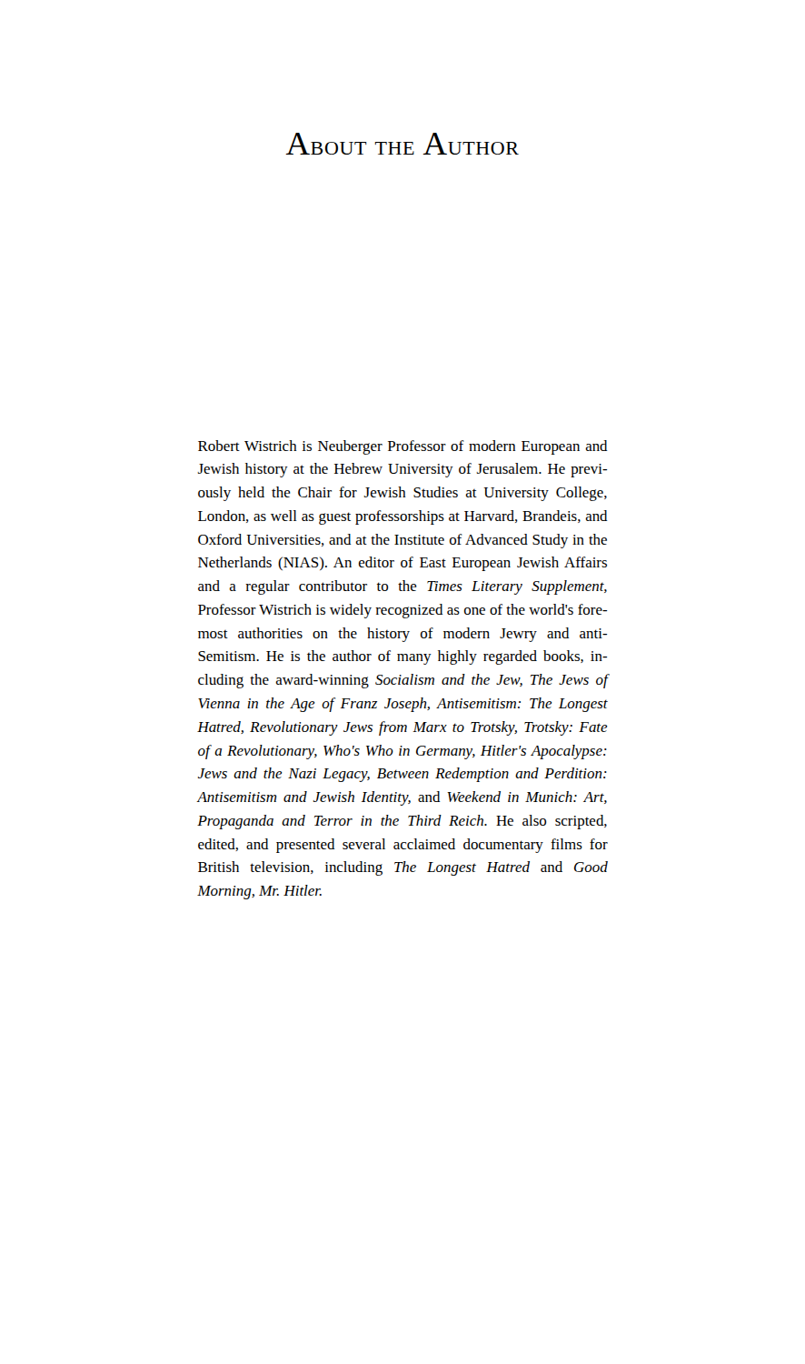About the Author
Robert Wistrich is Neuberger Professor of modern European and Jewish history at the Hebrew University of Jerusalem. He previously held the Chair for Jewish Studies at University College, London, as well as guest professorships at Harvard, Brandeis, and Oxford Universities, and at the Institute of Advanced Study in the Netherlands (NIAS). An editor of East European Jewish Affairs and a regular contributor to the Times Literary Supplement, Professor Wistrich is widely recognized as one of the world's foremost authorities on the history of modern Jewry and anti-Semitism. He is the author of many highly regarded books, including the award-winning Socialism and the Jew, The Jews of Vienna in the Age of Franz Joseph, Antisemitism: The Longest Hatred, Revolutionary Jews from Marx to Trotsky, Trotsky: Fate of a Revolutionary, Who's Who in Germany, Hitler's Apocalypse: Jews and the Nazi Legacy, Between Redemption and Perdition: Antisemitism and Jewish Identity, and Weekend in Munich: Art, Propaganda and Terror in the Third Reich. He also scripted, edited, and presented several acclaimed documentary films for British television, including The Longest Hatred and Good Morning, Mr. Hitler.